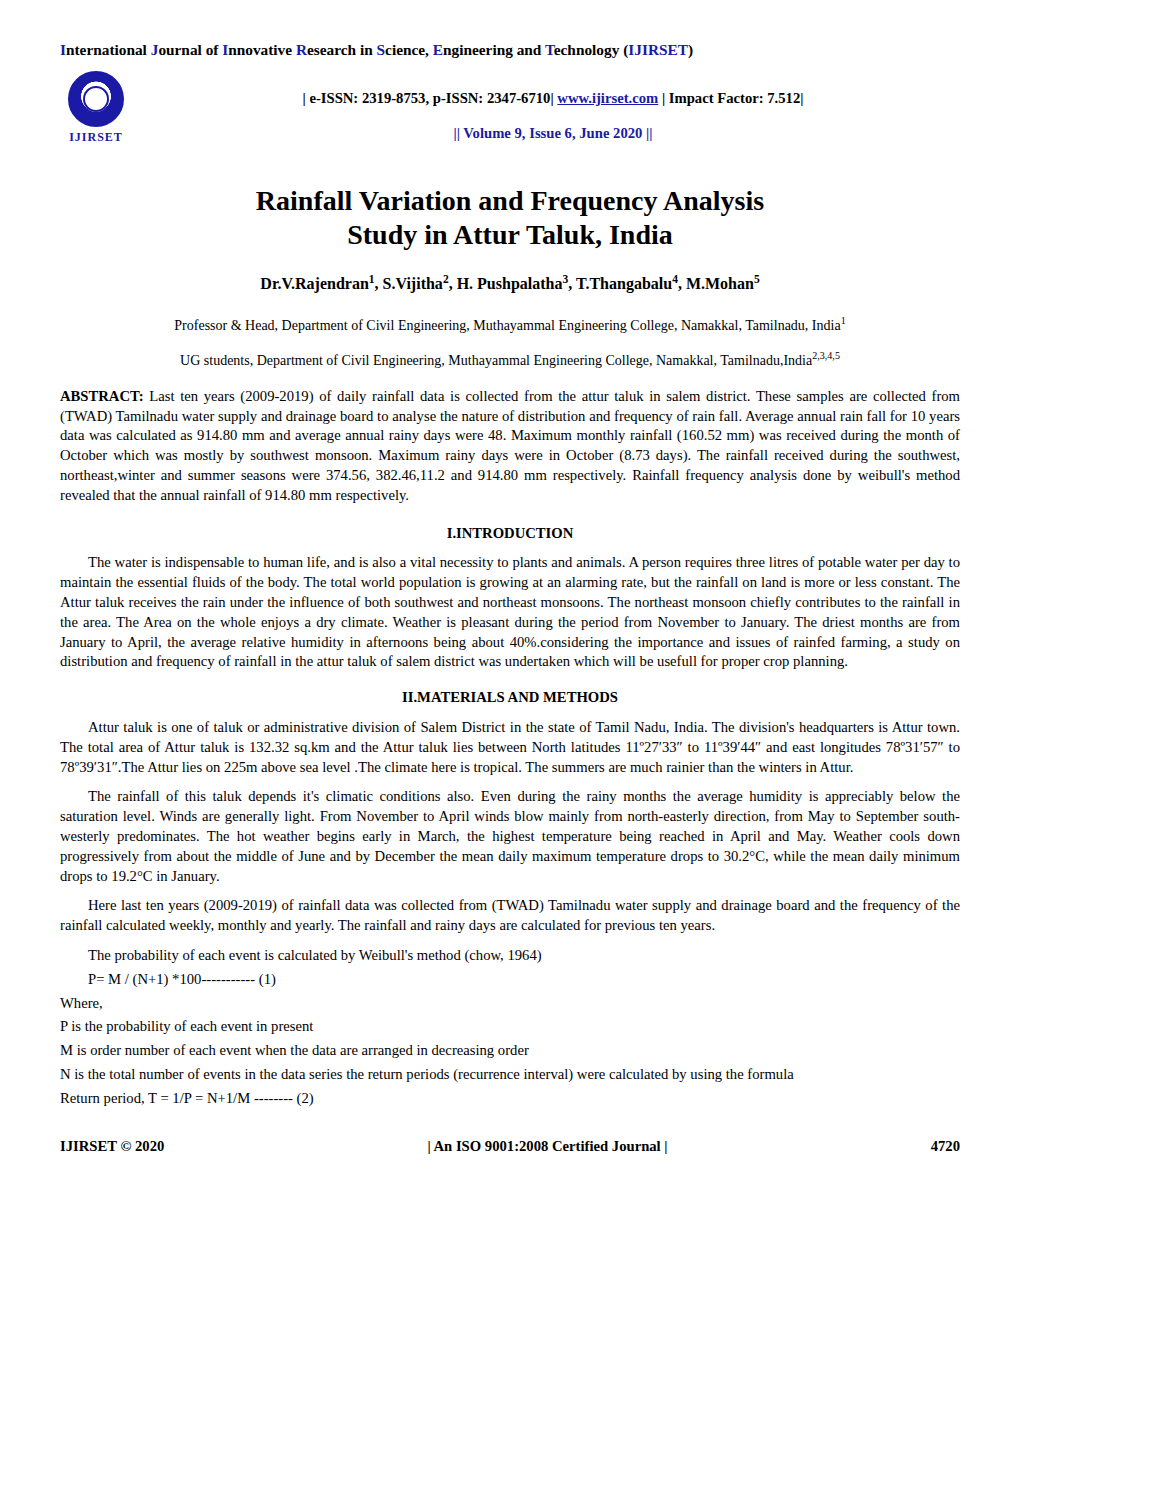International Journal of Innovative Research in Science, Engineering and Technology (IJIRSET)
IJIRSET
| e-ISSN: 2319-8753, p-ISSN: 2347-6710| www.ijirset.com | Impact Factor: 7.512|
|| Volume 9, Issue 6, June 2020 ||
Rainfall Variation and Frequency Analysis
Study in Attur Taluk, India
Dr.V.Rajendran1, S.Vijitha2, H. Pushpalatha3, T.Thangabalu4, M.Mohan5
Professor & Head, Department of Civil Engineering, Muthayammal Engineering College, Namakkal, Tamilnadu, India1
UG students, Department of Civil Engineering, Muthayammal Engineering College, Namakkal, Tamilnadu,India2,3,4,5
ABSTRACT: Last ten years (2009-2019) of daily rainfall data is collected from the attur taluk in salem district. These samples are collected from (TWAD) Tamilnadu water supply and drainage board to analyse the nature of distribution and frequency of rain fall. Average annual rain fall for 10 years data was calculated as 914.80 mm and average annual rainy days were 48. Maximum monthly rainfall (160.52 mm) was received during the month of October which was mostly by southwest monsoon. Maximum rainy days were in October (8.73 days). The rainfall received during the southwest, northeast,winter and summer seasons were 374.56, 382.46,11.2 and 914.80 mm respectively. Rainfall frequency analysis done by weibull's method revealed that the annual rainfall of 914.80 mm respectively.
I.INTRODUCTION
The water is indispensable to human life, and is also a vital necessity to plants and animals. A person requires three litres of potable water per day to maintain the essential fluids of the body. The total world population is growing at an alarming rate, but the rainfall on land is more or less constant. The Attur taluk receives the rain under the influence of both southwest and northeast monsoons. The northeast monsoon chiefly contributes to the rainfall in the area. The Area on the whole enjoys a dry climate. Weather is pleasant during the period from November to January. The driest months are from January to April, the average relative humidity in afternoons being about 40%.considering the importance and issues of rainfed farming, a study on distribution and frequency of rainfall in the attur taluk of salem district was undertaken which will be usefull for proper crop planning.
II.MATERIALS AND METHODS
Attur taluk is one of taluk or administrative division of Salem District in the state of Tamil Nadu, India. The division's headquarters is Attur town. The total area of Attur taluk is 132.32 sq.km and the Attur taluk lies between North latitudes 11º27′33″ to 11º39′44″ and east longitudes 78º31′57″ to 78º39′31″.The Attur lies on 225m above sea level .The climate here is tropical. The summers are much rainier than the winters in Attur.
The rainfall of this taluk depends it's climatic conditions also. Even during the rainy months the average humidity is appreciably below the saturation level. Winds are generally light. From November to April winds blow mainly from north-easterly direction, from May to September south-westerly predominates. The hot weather begins early in March, the highest temperature being reached in April and May. Weather cools down progressively from about the middle of June and by December the mean daily maximum temperature drops to 30.2°C, while the mean daily minimum drops to 19.2°C in January.
Here last ten years (2009-2019) of rainfall data was collected from (TWAD) Tamilnadu water supply and drainage board and the frequency of the rainfall calculated weekly, monthly and yearly. The rainfall and rainy days are calculated for previous ten years.
The probability of each event is calculated by Weibull's method (chow, 1964)
P= M / (N+1) *100----------- (1)
Where,
P is the probability of each event in present
M is order number of each event when the data are arranged in decreasing order
N is the total number of events in the data series the return periods (recurrence interval) were calculated by using the formula
Return period, T = 1/P = N+1/M -------- (2)
IJIRSET © 2020
| An ISO 9001:2008 Certified Journal |
4720